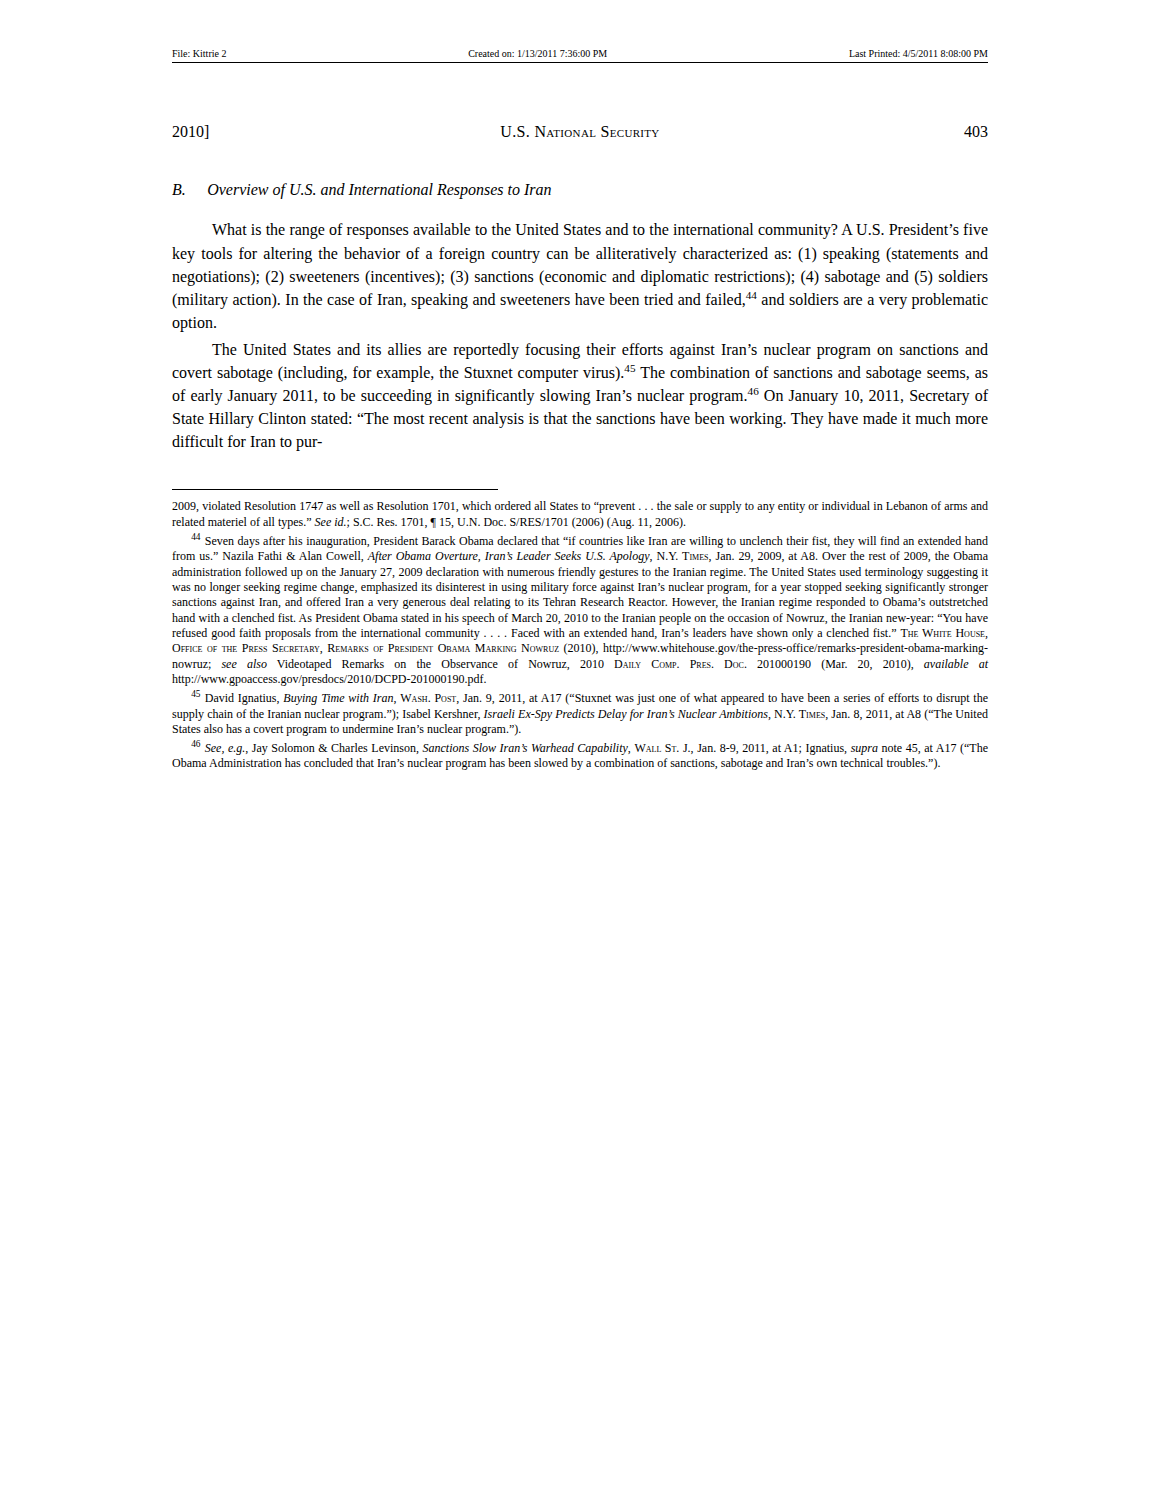File: Kittrie 2 Created on: 1/13/2011 7:36:00 PM Last Printed: 4/5/2011 8:08:00 PM
2010]
U.S. National Security
403
B. Overview of U.S. and International Responses to Iran
What is the range of responses available to the United States and to the international community? A U.S. President’s five key tools for altering the behavior of a foreign country can be alliteratively characterized as: (1) speaking (statements and negotiations); (2) sweeteners (incentives); (3) sanctions (economic and diplomatic restrictions); (4) sabotage and (5) soldiers (military action). In the case of Iran, speaking and sweeteners have been tried and failed,44 and soldiers are a very problematic option.
The United States and its allies are reportedly focusing their efforts against Iran’s nuclear program on sanctions and covert sabotage (including, for example, the Stuxnet computer virus).45 The combination of sanctions and sabotage seems, as of early January 2011, to be succeeding in significantly slowing Iran’s nuclear program.46 On January 10, 2011, Secretary of State Hillary Clinton stated: “The most recent analysis is that the sanctions have been working. They have made it much more difficult for Iran to pur-
2009, violated Resolution 1747 as well as Resolution 1701, which ordered all States to “prevent . . . the sale or supply to any entity or individual in Lebanon of arms and related materiel of all types.” See id.; S.C. Res. 1701, ¶ 15, U.N. Doc. S/RES/1701 (2006) (Aug. 11, 2006).
44 Seven days after his inauguration, President Barack Obama declared that “if countries like Iran are willing to unclench their fist, they will find an extended hand from us.” Nazila Fathi & Alan Cowell, After Obama Overture, Iran’s Leader Seeks U.S. Apology, N.Y. Times, Jan. 29, 2009, at A8. Over the rest of 2009, the Obama administration followed up on the January 27, 2009 declaration with numerous friendly gestures to the Iranian regime. The United States used terminology suggesting it was no longer seeking regime change, emphasized its disinterest in using military force against Iran’s nuclear program, for a year stopped seeking significantly stronger sanctions against Iran, and offered Iran a very generous deal relating to its Tehran Research Reactor. However, the Iranian regime responded to Obama’s outstretched hand with a clenched fist. As President Obama stated in his speech of March 20, 2010 to the Iranian people on the occasion of Nowruz, the Iranian new-year: “You have refused good faith proposals from the international community . . . . Faced with an extended hand, Iran’s leaders have shown only a clenched fist.” The White House, Office of the Press Secretary, Remarks of President Obama Marking Nowruz (2010), http://www.whitehouse.gov/the-press-office/remarks-president-obama-marking-nowruz; see also Videotaped Remarks on the Observance of Nowruz, 2010 Daily Comp. Pres. Doc. 201000190 (Mar. 20, 2010), available at http://www.gpoaccess.gov/presdocs/2010/DCPD-201000190.pdf.
45 David Ignatius, Buying Time with Iran, Wash. Post, Jan. 9, 2011, at A17 (“Stuxnet was just one of what appeared to have been a series of efforts to disrupt the supply chain of the Iranian nuclear program.”); Isabel Kershner, Israeli Ex-Spy Predicts Delay for Iran’s Nuclear Ambitions, N.Y. Times, Jan. 8, 2011, at A8 (“The United States also has a covert program to undermine Iran’s nuclear program.”).
46 See, e.g., Jay Solomon & Charles Levinson, Sanctions Slow Iran’s Warhead Capability, Wall St. J., Jan. 8-9, 2011, at A1; Ignatius, supra note 45, at A17 (“The Obama Administration has concluded that Iran’s nuclear program has been slowed by a combination of sanctions, sabotage and Iran’s own technical troubles.”).